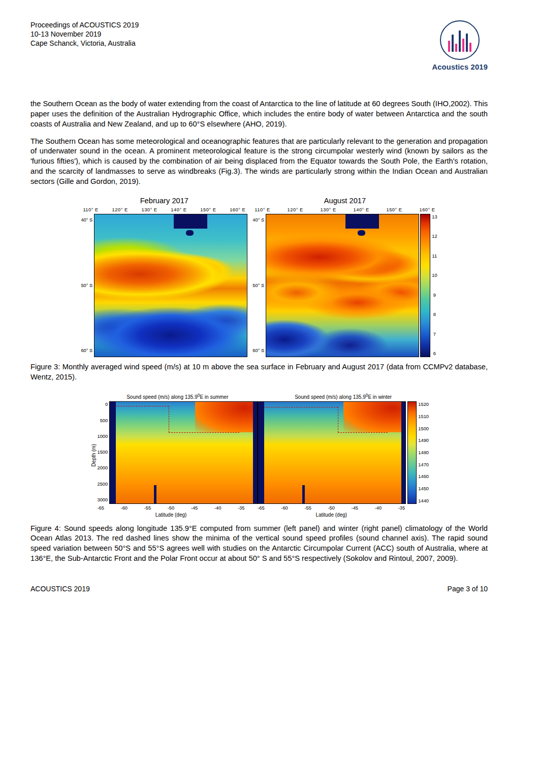Proceedings of ACOUSTICS 2019
10-13 November 2019
Cape Schanck, Victoria, Australia
Acoustics 2019
the Southern Ocean as the body of water extending from the coast of Antarctica to the line of latitude at 60 degrees South (IHO,2002). This paper uses the definition of the Australian Hydrographic Office, which includes the entire body of water between Antarctica and the south coasts of Australia and New Zealand, and up to 60°S elsewhere (AHO, 2019).
The Southern Ocean has some meteorological and oceanographic features that are particularly relevant to the generation and propagation of underwater sound in the ocean. A prominent meteorological feature is the strong circumpolar westerly wind (known by sailors as the 'furious fifties'), which is caused by the combination of air being displaced from the Equator towards the South Pole, the Earth's rotation, and the scarcity of landmasses to serve as windbreaks (Fig.3). The winds are particularly strong within the Indian Ocean and Australian sectors (Gille and Gordon, 2019).
February 2017
110° E 120° E 130° E 140° E 150° E 160° E
40° S 50° S 60° S
August 2017
110° E 120° E 130° E 140° E 150° E 160° E
40° S 50° S 60° S
131211109876
Figure 3: Monthly averaged wind speed (m/s) at 10 m above the sea surface in February and August 2017 (data from CCMPv2 database, Wentz, 2015).
Depth (m)
Sound speed (m/s) along 135.90E in summer
050010001500200025003000
-65-60-55-50-45-40-35
Latitude (deg)
Sound speed (m/s) along 135.90E in winter
152015101500149014801470146014501440
-65-60-55-50-45-40-35
Latitude (deg)
Figure 4: Sound speeds along longitude 135.9°E computed from summer (left panel) and winter (right panel) climatology of the World Ocean Atlas 2013. The red dashed lines show the minima of the vertical sound speed profiles (sound channel axis). The rapid sound speed variation between 50°S and 55°S agrees well with studies on the Antarctic Circumpolar Current (ACC) south of Australia, where at 136°E, the Sub-Antarctic Front and the Polar Front occur at about 50° S and 55°S respectively (Sokolov and Rintoul, 2007, 2009).
ACOUSTICS 2019 Page 3 of 10